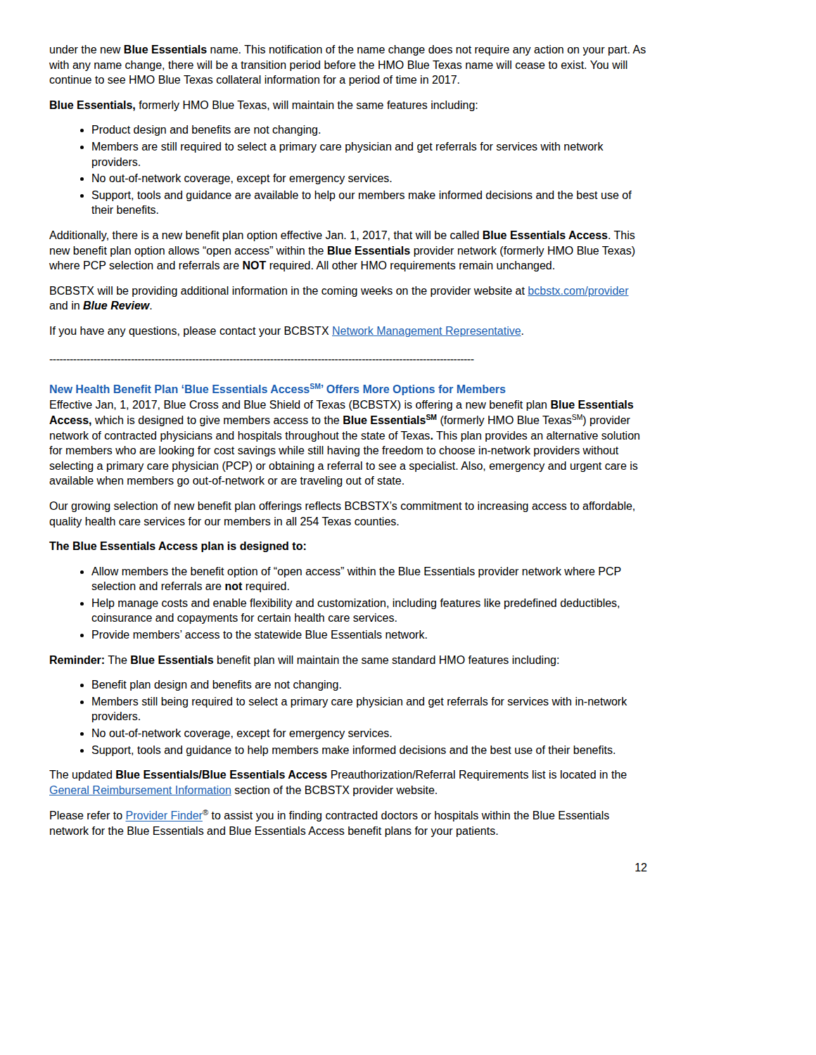under the new Blue Essentials name. This notification of the name change does not require any action on your part. As with any name change, there will be a transition period before the HMO Blue Texas name will cease to exist. You will continue to see HMO Blue Texas collateral information for a period of time in 2017.
Blue Essentials, formerly HMO Blue Texas, will maintain the same features including:
Product design and benefits are not changing.
Members are still required to select a primary care physician and get referrals for services with network providers.
No out-of-network coverage, except for emergency services.
Support, tools and guidance are available to help our members make informed decisions and the best use of their benefits.
Additionally, there is a new benefit plan option effective Jan. 1, 2017, that will be called Blue Essentials Access. This new benefit plan option allows “open access” within the Blue Essentials provider network (formerly HMO Blue Texas) where PCP selection and referrals are NOT required. All other HMO requirements remain unchanged.
BCBSTX will be providing additional information in the coming weeks on the provider website at bcbstx.com/provider and in Blue Review.
If you have any questions, please contact your BCBSTX Network Management Representative.
-----------------------------------------------------------------------------------------------------------------------------
New Health Benefit Plan ‘Blue Essentials AccessSM’ Offers More Options for Members
Effective Jan, 1, 2017, Blue Cross and Blue Shield of Texas (BCBSTX) is offering a new benefit plan Blue Essentials Access, which is designed to give members access to the Blue EssentialsSM (formerly HMO Blue TexasSM) provider network of contracted physicians and hospitals throughout the state of Texas. This plan provides an alternative solution for members who are looking for cost savings while still having the freedom to choose in-network providers without selecting a primary care physician (PCP) or obtaining a referral to see a specialist. Also, emergency and urgent care is available when members go out-of-network or are traveling out of state.
Our growing selection of new benefit plan offerings reflects BCBSTX’s commitment to increasing access to affordable, quality health care services for our members in all 254 Texas counties.
The Blue Essentials Access plan is designed to:
Allow members the benefit option of “open access” within the Blue Essentials provider network where PCP selection and referrals are not required.
Help manage costs and enable flexibility and customization, including features like predefined deductibles, coinsurance and copayments for certain health care services.
Provide members’ access to the statewide Blue Essentials network.
Reminder: The Blue Essentials benefit plan will maintain the same standard HMO features including:
Benefit plan design and benefits are not changing.
Members still being required to select a primary care physician and get referrals for services with in-network providers.
No out-of-network coverage, except for emergency services.
Support, tools and guidance to help members make informed decisions and the best use of their benefits.
The updated Blue Essentials/Blue Essentials Access Preauthorization/Referral Requirements list is located in the General Reimbursement Information section of the BCBSTX provider website.
Please refer to Provider Finder® to assist you in finding contracted doctors or hospitals within the Blue Essentials network for the Blue Essentials and Blue Essentials Access benefit plans for your patients.
12